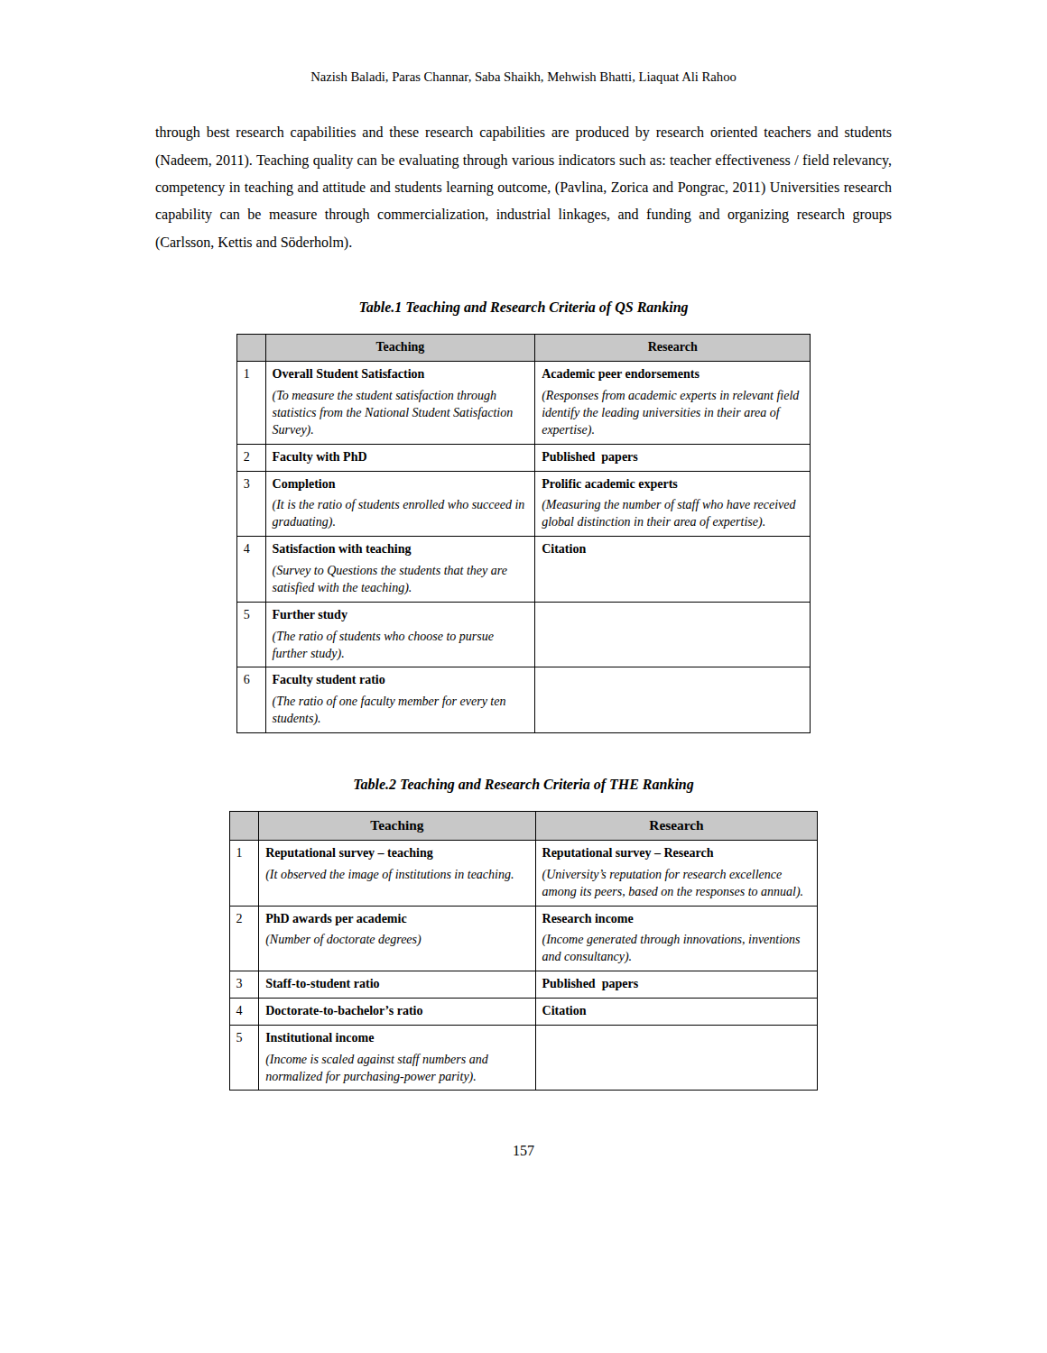Nazish Baladi, Paras Channar, Saba Shaikh, Mehwish Bhatti, Liaquat Ali Rahoo
through best research capabilities and these research capabilities are produced by research oriented teachers and students (Nadeem, 2011). Teaching quality can be evaluating through various indicators such as: teacher effectiveness / field relevancy, competency in teaching and attitude and students learning outcome, (Pavlina, Zorica and Pongrac, 2011) Universities research capability can be measure through commercialization, industrial linkages, and funding and organizing research groups (Carlsson, Kettis and Söderholm).
Table.1 Teaching and Research Criteria of QS Ranking
| | Teaching | Research |
| --- | --- | --- |
| 1 | Overall Student Satisfaction (To measure the student satisfaction through statistics from the National Student Satisfaction Survey). | Academic peer endorsements (Responses from academic experts in relevant field identify the leading universities in their area of expertise). |
| 2 | Faculty with PhD | Published papers |
| 3 | Completion (It is the ratio of students enrolled who succeed in graduating). | Prolific academic experts (Measuring the number of staff who have received global distinction in their area of expertise). |
| 4 | Satisfaction with teaching (Survey to Questions the students that they are satisfied with the teaching). | Citation |
| 5 | Further study (The ratio of students who choose to pursue further study). | |
| 6 | Faculty student ratio (The ratio of one faculty member for every ten students). | |
Table.2 Teaching and Research Criteria of THE Ranking
| | Teaching | Research |
| --- | --- | --- |
| 1 | Reputational survey – teaching (It observed the image of institutions in teaching. | Reputational survey – Research (University’s reputation for research excellence among its peers, based on the responses to annual). |
| 2 | PhD awards per academic (Number of doctorate degrees) | Research income (Income generated through innovations, inventions and consultancy). |
| 3 | Staff-to-student ratio | Published papers |
| 4 | Doctorate-to-bachelor’s ratio | Citation |
| 5 | Institutional income (Income is scaled against staff numbers and normalized for purchasing-power parity). | |
157